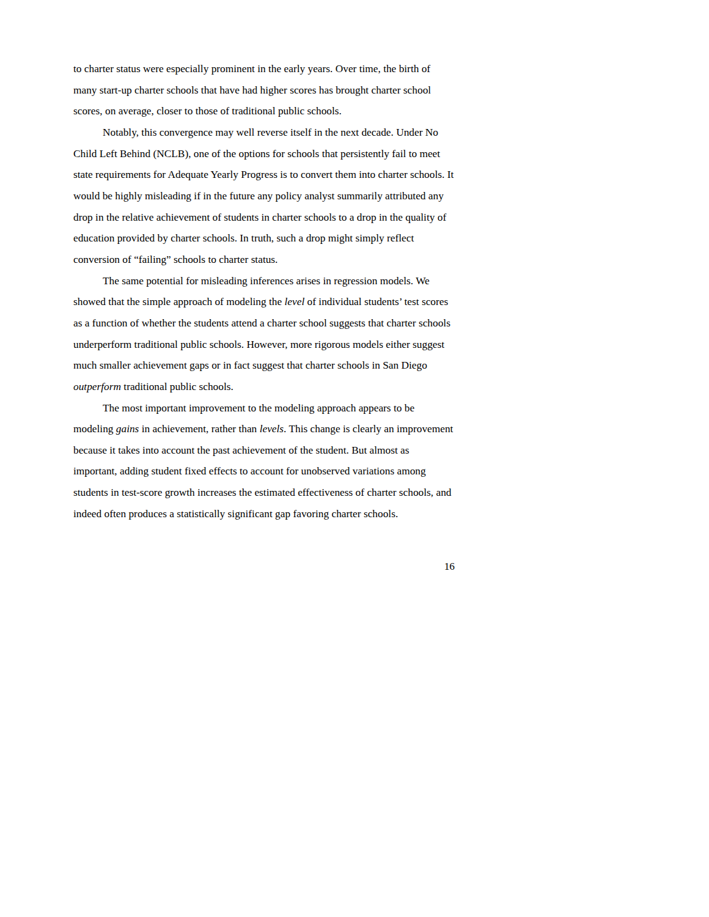to charter status were especially prominent in the early years. Over time, the birth of many start-up charter schools that have had higher scores has brought charter school scores, on average, closer to those of traditional public schools.
Notably, this convergence may well reverse itself in the next decade. Under No Child Left Behind (NCLB), one of the options for schools that persistently fail to meet state requirements for Adequate Yearly Progress is to convert them into charter schools. It would be highly misleading if in the future any policy analyst summarily attributed any drop in the relative achievement of students in charter schools to a drop in the quality of education provided by charter schools. In truth, such a drop might simply reflect conversion of “failing” schools to charter status.
The same potential for misleading inferences arises in regression models. We showed that the simple approach of modeling the level of individual students’ test scores as a function of whether the students attend a charter school suggests that charter schools underperform traditional public schools. However, more rigorous models either suggest much smaller achievement gaps or in fact suggest that charter schools in San Diego outperform traditional public schools.
The most important improvement to the modeling approach appears to be modeling gains in achievement, rather than levels. This change is clearly an improvement because it takes into account the past achievement of the student. But almost as important, adding student fixed effects to account for unobserved variations among students in test-score growth increases the estimated effectiveness of charter schools, and indeed often produces a statistically significant gap favoring charter schools.
16